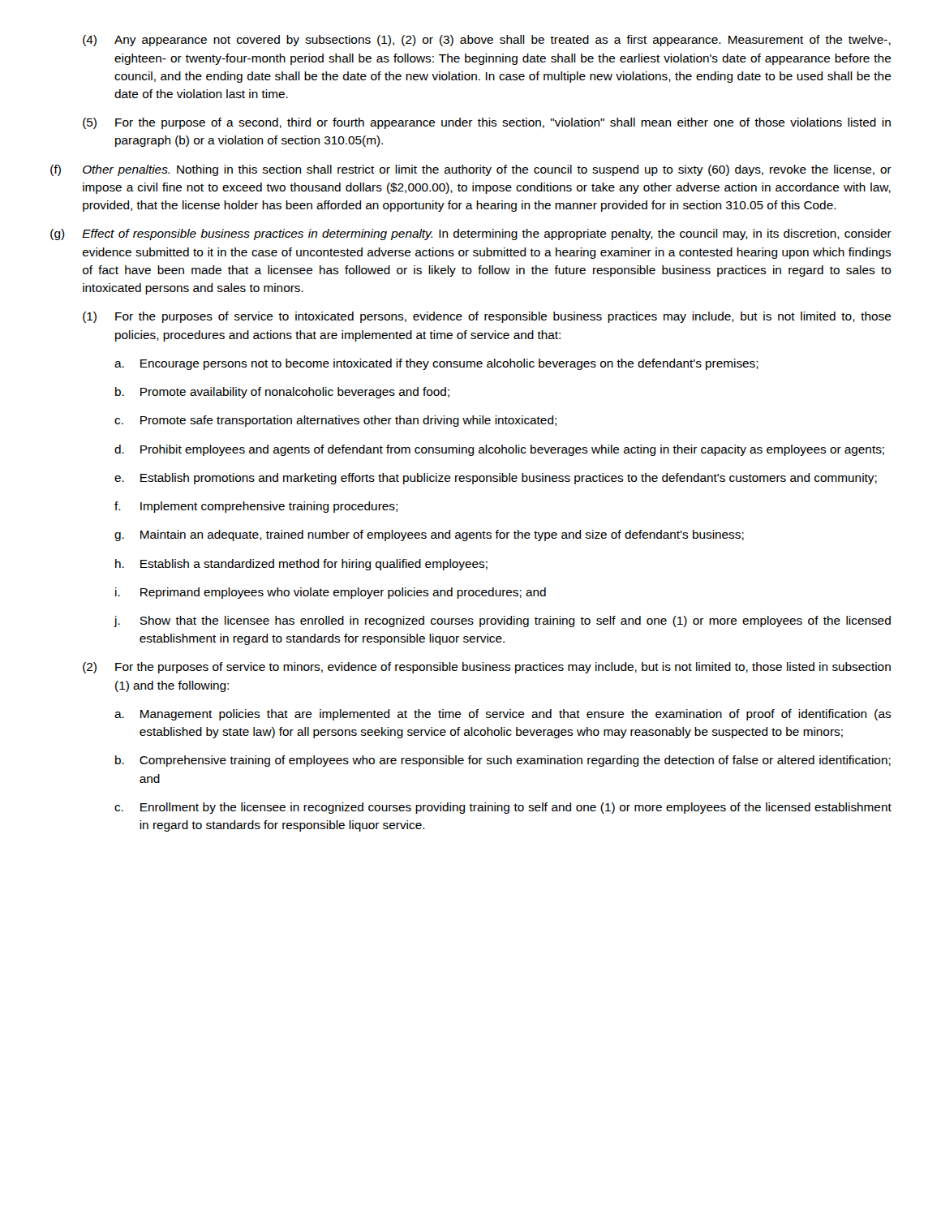(4) Any appearance not covered by subsections (1), (2) or (3) above shall be treated as a first appearance. Measurement of the twelve-, eighteen- or twenty-four-month period shall be as follows: The beginning date shall be the earliest violation's date of appearance before the council, and the ending date shall be the date of the new violation. In case of multiple new violations, the ending date to be used shall be the date of the violation last in time.
(5) For the purpose of a second, third or fourth appearance under this section, "violation" shall mean either one of those violations listed in paragraph (b) or a violation of section 310.05(m).
(f) Other penalties. Nothing in this section shall restrict or limit the authority of the council to suspend up to sixty (60) days, revoke the license, or impose a civil fine not to exceed two thousand dollars ($2,000.00), to impose conditions or take any other adverse action in accordance with law, provided, that the license holder has been afforded an opportunity for a hearing in the manner provided for in section 310.05 of this Code.
(g) Effect of responsible business practices in determining penalty. In determining the appropriate penalty, the council may, in its discretion, consider evidence submitted to it in the case of uncontested adverse actions or submitted to a hearing examiner in a contested hearing upon which findings of fact have been made that a licensee has followed or is likely to follow in the future responsible business practices in regard to sales to intoxicated persons and sales to minors.
(1) For the purposes of service to intoxicated persons, evidence of responsible business practices may include, but is not limited to, those policies, procedures and actions that are implemented at time of service and that:
a. Encourage persons not to become intoxicated if they consume alcoholic beverages on the defendant's premises;
b. Promote availability of nonalcoholic beverages and food;
c. Promote safe transportation alternatives other than driving while intoxicated;
d. Prohibit employees and agents of defendant from consuming alcoholic beverages while acting in their capacity as employees or agents;
e. Establish promotions and marketing efforts that publicize responsible business practices to the defendant's customers and community;
f. Implement comprehensive training procedures;
g. Maintain an adequate, trained number of employees and agents for the type and size of defendant's business;
h. Establish a standardized method for hiring qualified employees;
i. Reprimand employees who violate employer policies and procedures; and
j. Show that the licensee has enrolled in recognized courses providing training to self and one (1) or more employees of the licensed establishment in regard to standards for responsible liquor service.
(2) For the purposes of service to minors, evidence of responsible business practices may include, but is not limited to, those listed in subsection (1) and the following:
a. Management policies that are implemented at the time of service and that ensure the examination of proof of identification (as established by state law) for all persons seeking service of alcoholic beverages who may reasonably be suspected to be minors;
b. Comprehensive training of employees who are responsible for such examination regarding the detection of false or altered identification; and
c. Enrollment by the licensee in recognized courses providing training to self and one (1) or more employees of the licensed establishment in regard to standards for responsible liquor service.